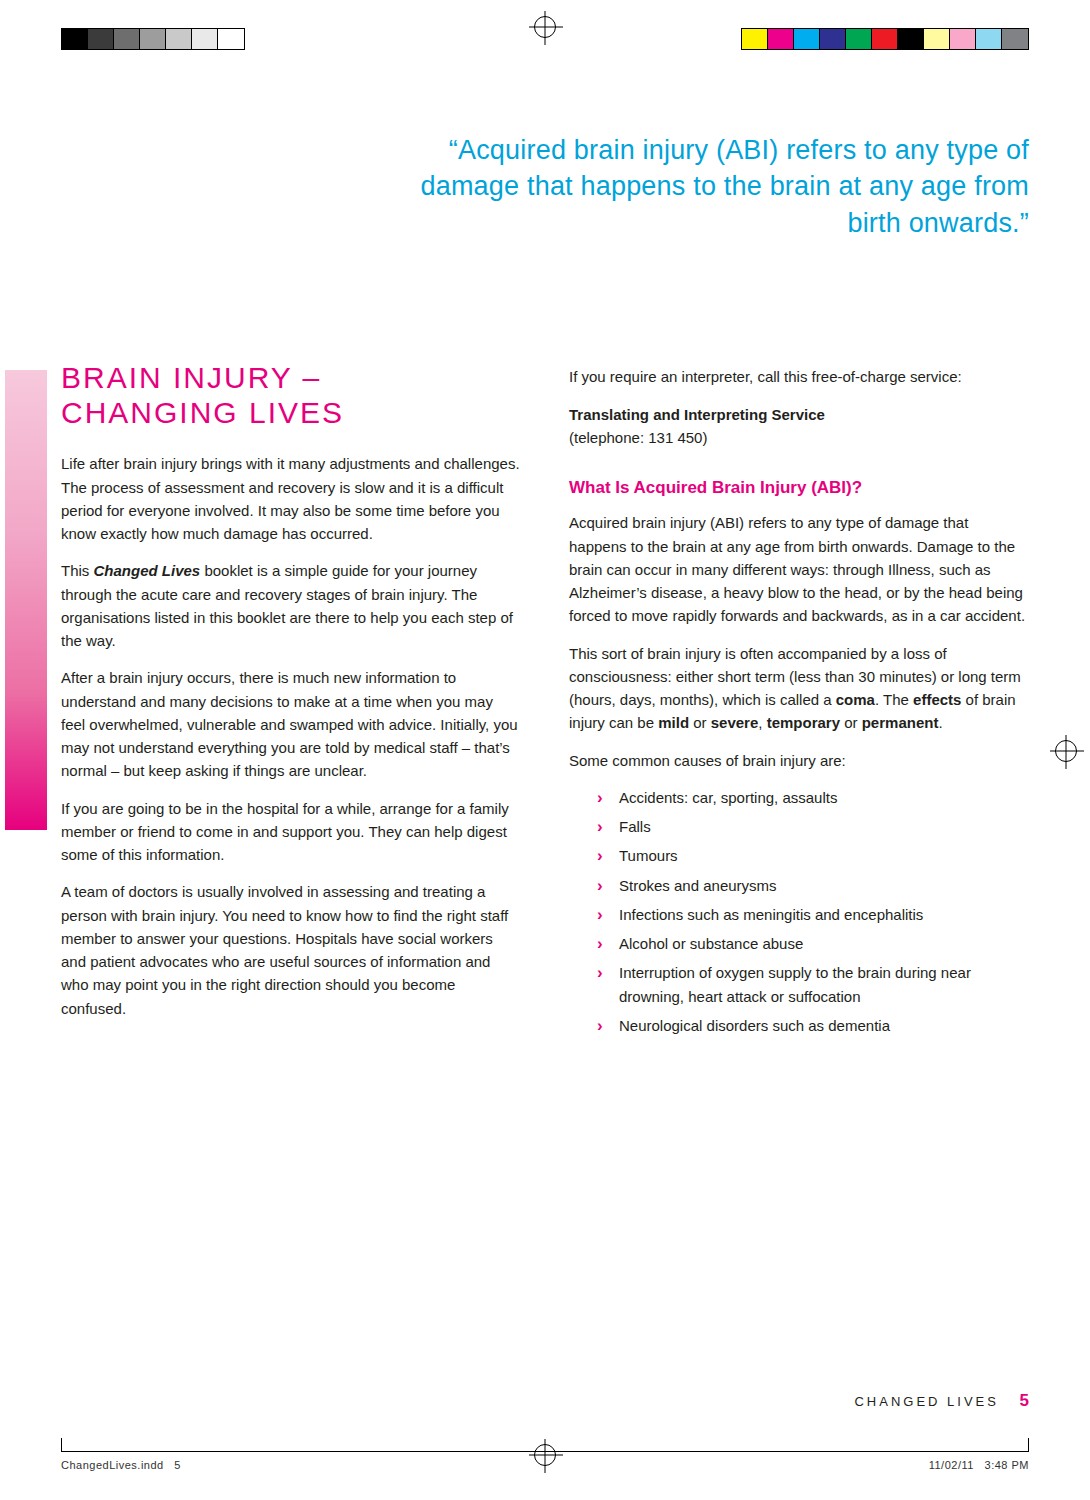“Acquired brain injury (ABI) refers to any type of damage that happens to the brain at any age from birth onwards.”
Brain Injury –
Changing Lives
Life after brain injury brings with it many adjustments and challenges. The process of assessment and recovery is slow and it is a difficult period for everyone involved. It may also be some time before you know exactly how much damage has occurred.
This Changed Lives booklet is a simple guide for your journey through the acute care and recovery stages of brain injury. The organisations listed in this booklet are there to help you each step of the way.
After a brain injury occurs, there is much new information to understand and many decisions to make at a time when you may feel overwhelmed, vulnerable and swamped with advice. Initially, you may not understand everything you are told by medical staff – that’s normal – but keep asking if things are unclear.
If you are going to be in the hospital for a while, arrange for a family member or friend to come in and support you. They can help digest some of this information.
A team of doctors is usually involved in assessing and treating a person with brain injury. You need to know how to find the right staff member to answer your questions. Hospitals have social workers and patient advocates who are useful sources of information and who may point you in the right direction should you become confused.
If you require an interpreter, call this free-of-charge service:
Translating and Interpreting Service
(telephone: 131 450)
What Is Acquired Brain Injury (ABI)?
Acquired brain injury (ABI) refers to any type of damage that happens to the brain at any age from birth onwards. Damage to the brain can occur in many different ways: through Illness, such as Alzheimer’s disease, a heavy blow to the head, or by the head being forced to move rapidly forwards and backwards, as in a car accident.
This sort of brain injury is often accompanied by a loss of consciousness: either short term (less than 30 minutes) or long term (hours, days, months), which is called a coma. The effects of brain injury can be mild or severe, temporary or permanent.
Some common causes of brain injury are:
Accidents: car, sporting, assaults
Falls
Tumours
Strokes and aneurysms
Infections such as meningitis and encephalitis
Alcohol or substance abuse
Interruption of oxygen supply to the brain during near drowning, heart attack or suffocation
Neurological disorders such as dementia
CHANGED LIVES 5
ChangedLives.indd 5
11/02/11 3:48 PM